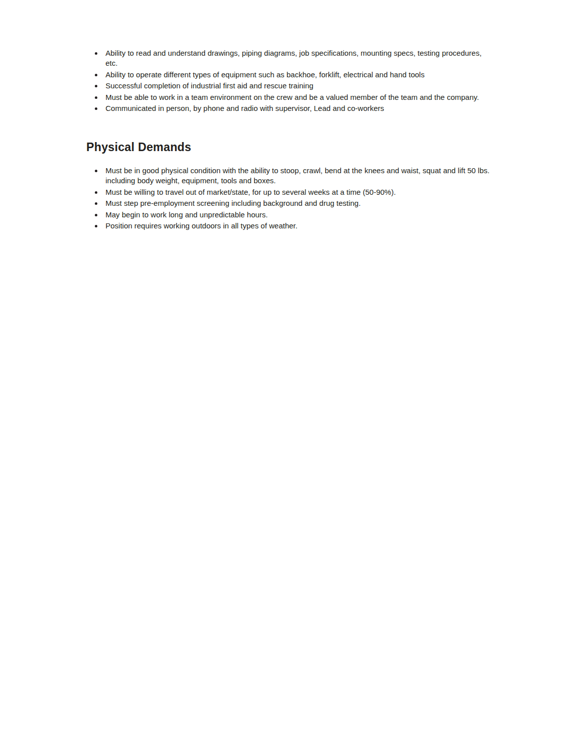Ability to read and understand drawings, piping diagrams, job specifications, mounting specs, testing procedures, etc.
Ability to operate different types of equipment such as backhoe, forklift, electrical and hand tools
Successful completion of industrial first aid and rescue training
Must be able to work in a team environment on the crew and be a valued member of the team and the company.
Communicated in person, by phone and radio with supervisor, Lead and co-workers
Physical Demands
Must be in good physical condition with the ability to stoop, crawl, bend at the knees and waist, squat and lift 50 lbs. including body weight, equipment, tools and boxes.
Must be willing to travel out of market/state, for up to several weeks at a time (50-90%).
Must step pre-employment screening including background and drug testing.
May begin to work long and unpredictable hours.
Position requires working outdoors in all types of weather.